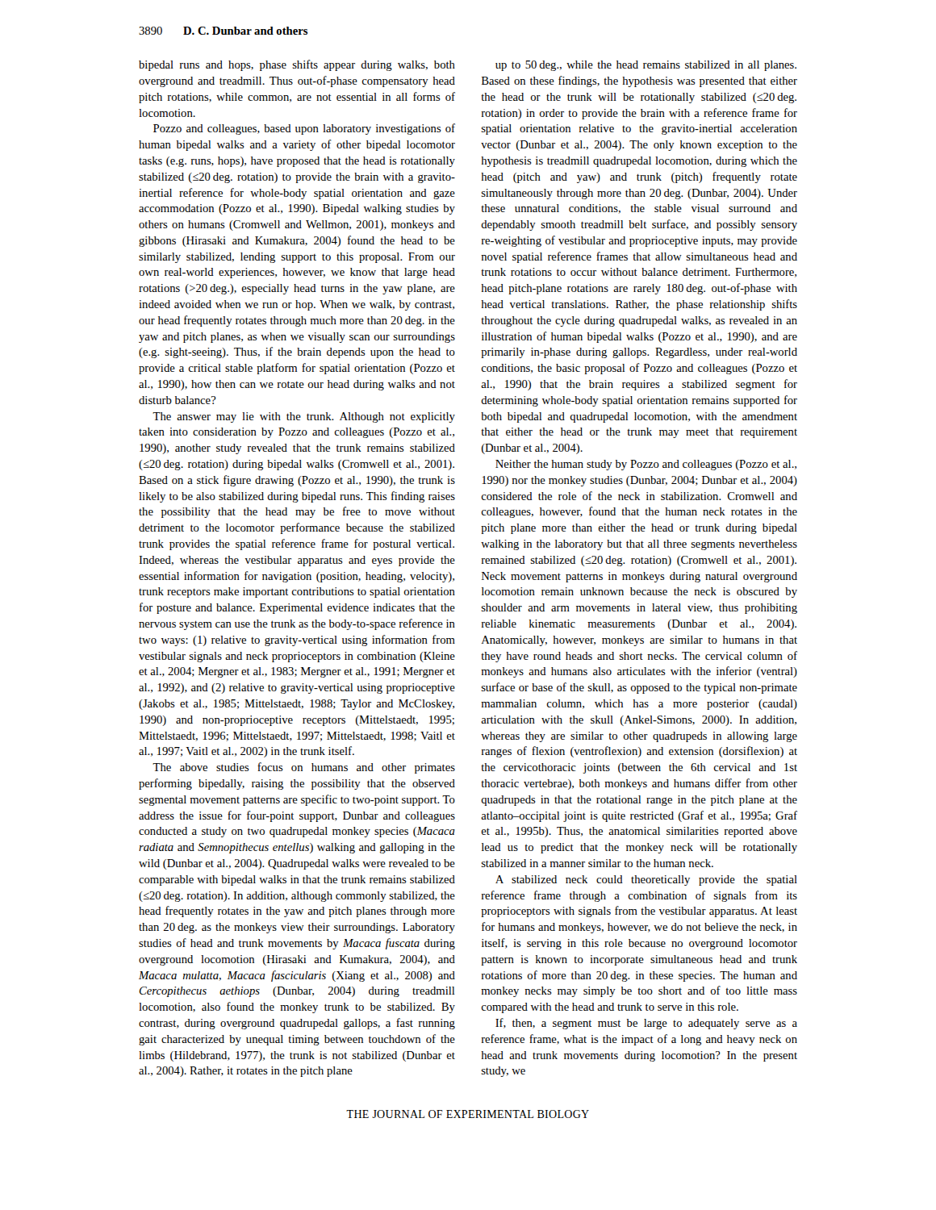3890 D. C. Dunbar and others
bipedal runs and hops, phase shifts appear during walks, both overground and treadmill. Thus out-of-phase compensatory head pitch rotations, while common, are not essential in all forms of locomotion.
Pozzo and colleagues, based upon laboratory investigations of human bipedal walks and a variety of other bipedal locomotor tasks (e.g. runs, hops), have proposed that the head is rotationally stabilized (≤20 deg. rotation) to provide the brain with a gravito-inertial reference for whole-body spatial orientation and gaze accommodation (Pozzo et al., 1990). Bipedal walking studies by others on humans (Cromwell and Wellmon, 2001), monkeys and gibbons (Hirasaki and Kumakura, 2004) found the head to be similarly stabilized, lending support to this proposal. From our own real-world experiences, however, we know that large head rotations (>20 deg.), especially head turns in the yaw plane, are indeed avoided when we run or hop. When we walk, by contrast, our head frequently rotates through much more than 20 deg. in the yaw and pitch planes, as when we visually scan our surroundings (e.g. sight-seeing). Thus, if the brain depends upon the head to provide a critical stable platform for spatial orientation (Pozzo et al., 1990), how then can we rotate our head during walks and not disturb balance?
The answer may lie with the trunk. Although not explicitly taken into consideration by Pozzo and colleagues (Pozzo et al., 1990), another study revealed that the trunk remains stabilized (≤20 deg. rotation) during bipedal walks (Cromwell et al., 2001). Based on a stick figure drawing (Pozzo et al., 1990), the trunk is likely to be also stabilized during bipedal runs. This finding raises the possibility that the head may be free to move without detriment to the locomotor performance because the stabilized trunk provides the spatial reference frame for postural vertical. Indeed, whereas the vestibular apparatus and eyes provide the essential information for navigation (position, heading, velocity), trunk receptors make important contributions to spatial orientation for posture and balance. Experimental evidence indicates that the nervous system can use the trunk as the body-to-space reference in two ways: (1) relative to gravity-vertical using information from vestibular signals and neck proprioceptors in combination (Kleine et al., 2004; Mergner et al., 1983; Mergner et al., 1991; Mergner et al., 1992), and (2) relative to gravity-vertical using proprioceptive (Jakobs et al., 1985; Mittelstaedt, 1988; Taylor and McCloskey, 1990) and non-proprioceptive receptors (Mittelstaedt, 1995; Mittelstaedt, 1996; Mittelstaedt, 1997; Mittelstaedt, 1998; Vaitl et al., 1997; Vaitl et al., 2002) in the trunk itself.
The above studies focus on humans and other primates performing bipedally, raising the possibility that the observed segmental movement patterns are specific to two-point support. To address the issue for four-point support, Dunbar and colleagues conducted a study on two quadrupedal monkey species (Macaca radiata and Semnopithecus entellus) walking and galloping in the wild (Dunbar et al., 2004). Quadrupedal walks were revealed to be comparable with bipedal walks in that the trunk remains stabilized (≤20 deg. rotation). In addition, although commonly stabilized, the head frequently rotates in the yaw and pitch planes through more than 20 deg. as the monkeys view their surroundings. Laboratory studies of head and trunk movements by Macaca fuscata during overground locomotion (Hirasaki and Kumakura, 2004), and Macaca mulatta, Macaca fascicularis (Xiang et al., 2008) and Cercopithecus aethiops (Dunbar, 2004) during treadmill locomotion, also found the monkey trunk to be stabilized. By contrast, during overground quadrupedal gallops, a fast running gait characterized by unequal timing between touchdown of the limbs (Hildebrand, 1977), the trunk is not stabilized (Dunbar et al., 2004). Rather, it rotates in the pitch plane
up to 50 deg., while the head remains stabilized in all planes. Based on these findings, the hypothesis was presented that either the head or the trunk will be rotationally stabilized (≤20 deg. rotation) in order to provide the brain with a reference frame for spatial orientation relative to the gravito-inertial acceleration vector (Dunbar et al., 2004). The only known exception to the hypothesis is treadmill quadrupedal locomotion, during which the head (pitch and yaw) and trunk (pitch) frequently rotate simultaneously through more than 20 deg. (Dunbar, 2004). Under these unnatural conditions, the stable visual surround and dependably smooth treadmill belt surface, and possibly sensory re-weighting of vestibular and proprioceptive inputs, may provide novel spatial reference frames that allow simultaneous head and trunk rotations to occur without balance detriment. Furthermore, head pitch-plane rotations are rarely 180 deg. out-of-phase with head vertical translations. Rather, the phase relationship shifts throughout the cycle during quadrupedal walks, as revealed in an illustration of human bipedal walks (Pozzo et al., 1990), and are primarily in-phase during gallops. Regardless, under real-world conditions, the basic proposal of Pozzo and colleagues (Pozzo et al., 1990) that the brain requires a stabilized segment for determining whole-body spatial orientation remains supported for both bipedal and quadrupedal locomotion, with the amendment that either the head or the trunk may meet that requirement (Dunbar et al., 2004).
Neither the human study by Pozzo and colleagues (Pozzo et al., 1990) nor the monkey studies (Dunbar, 2004; Dunbar et al., 2004) considered the role of the neck in stabilization. Cromwell and colleagues, however, found that the human neck rotates in the pitch plane more than either the head or trunk during bipedal walking in the laboratory but that all three segments nevertheless remained stabilized (≤20 deg. rotation) (Cromwell et al., 2001). Neck movement patterns in monkeys during natural overground locomotion remain unknown because the neck is obscured by shoulder and arm movements in lateral view, thus prohibiting reliable kinematic measurements (Dunbar et al., 2004). Anatomically, however, monkeys are similar to humans in that they have round heads and short necks. The cervical column of monkeys and humans also articulates with the inferior (ventral) surface or base of the skull, as opposed to the typical non-primate mammalian column, which has a more posterior (caudal) articulation with the skull (Ankel-Simons, 2000). In addition, whereas they are similar to other quadrupeds in allowing large ranges of flexion (ventroflexion) and extension (dorsiflexion) at the cervicothoracic joints (between the 6th cervical and 1st thoracic vertebrae), both monkeys and humans differ from other quadrupeds in that the rotational range in the pitch plane at the atlanto–occipital joint is quite restricted (Graf et al., 1995a; Graf et al., 1995b). Thus, the anatomical similarities reported above lead us to predict that the monkey neck will be rotationally stabilized in a manner similar to the human neck.
A stabilized neck could theoretically provide the spatial reference frame through a combination of signals from its proprioceptors with signals from the vestibular apparatus. At least for humans and monkeys, however, we do not believe the neck, in itself, is serving in this role because no overground locomotor pattern is known to incorporate simultaneous head and trunk rotations of more than 20 deg. in these species. The human and monkey necks may simply be too short and of too little mass compared with the head and trunk to serve in this role.
If, then, a segment must be large to adequately serve as a reference frame, what is the impact of a long and heavy neck on head and trunk movements during locomotion? In the present study, we
THE JOURNAL OF EXPERIMENTAL BIOLOGY